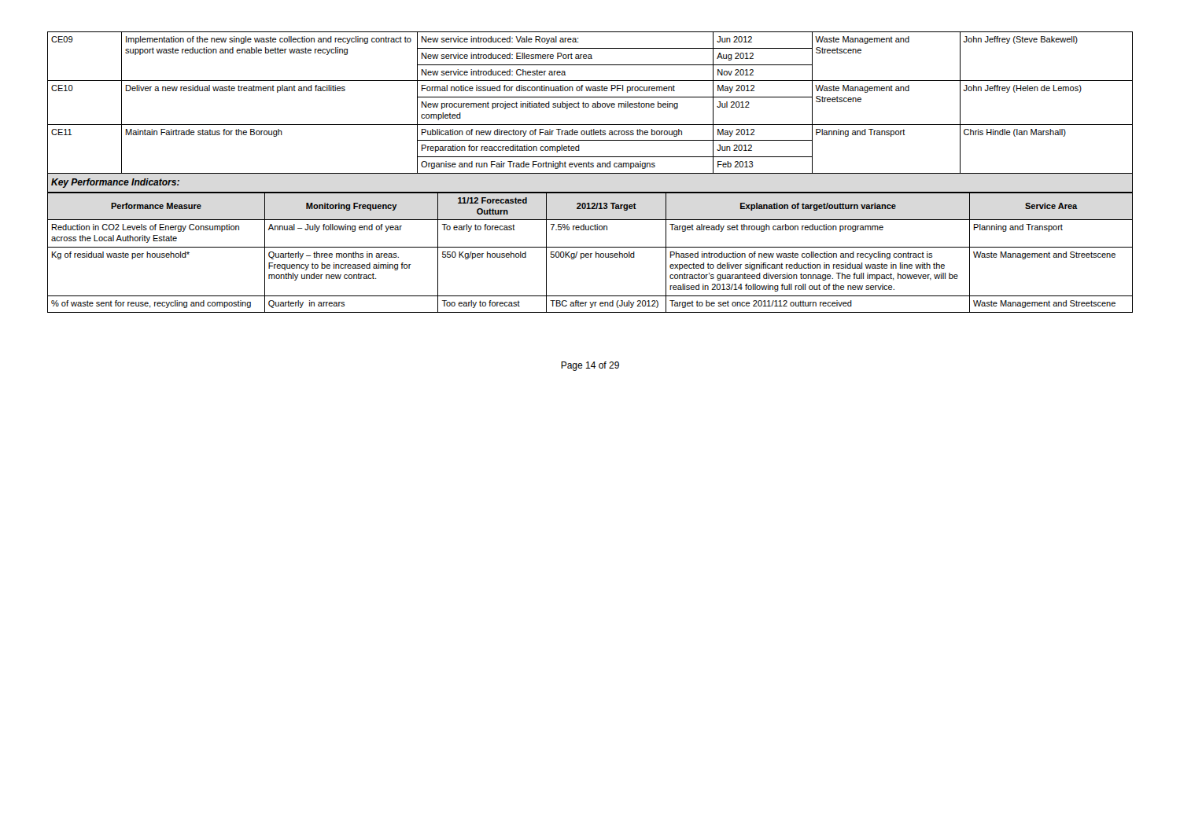| CE09 | Implementation of the new single waste collection and recycling contract to support waste reduction and enable better waste recycling | New service introduced: Vale Royal area: | Jun 2012 | Waste Management and Streetscene | John Jeffrey (Steve Bakewell) |
| New service introduced: Ellesmere Port area | Aug 2012 |
| New service introduced: Chester area | Nov 2012 |
| CE10 | Deliver a new residual waste treatment plant and facilities | Formal notice issued for discontinuation of waste PFI procurement | May 2012 | Waste Management and Streetscene | John Jeffrey (Helen de Lemos) |
| New procurement project initiated subject to above milestone being completed | Jul 2012 |
| CE11 | Maintain Fairtrade status for the Borough | Publication of new directory of Fair Trade outlets across the borough | May 2012 | Planning and Transport | Chris Hindle (Ian Marshall) |
| Preparation for reaccreditation completed | Jun 2012 |
| Organise and run Fair Trade Fortnight events and campaigns | Feb 2013 |
| Key Performance Indicators: |
| Performance Measure | Monitoring Frequency | 11/12 Forecasted Outturn | 2012/13 Target | Explanation of target/outturn variance | Service Area |
| Reduction in CO2 Levels of Energy Consumption across the Local Authority Estate | Annual – July following end of year | To early to forecast | 7.5% reduction | Target already set through carbon reduction programme | Planning and Transport |
| Kg of residual waste per household* | Quarterly – three months in areas. Frequency to be increased aiming for monthly under new contract. | 550 Kg/per household | 500Kg/ per household | Phased introduction of new waste collection and recycling contract is expected to deliver significant reduction in residual waste in line with the contractor’s guaranteed diversion tonnage. The full impact, however, will be realised in 2013/14 following full roll out of the new service. | Waste Management and Streetscene |
| % of waste sent for reuse, recycling and composting | Quarterly in arrears | Too early to forecast | TBC after yr end (July 2012) | Target to be set once 2011/112 outturn received | Waste Management and Streetscene |
Page 14 of 29